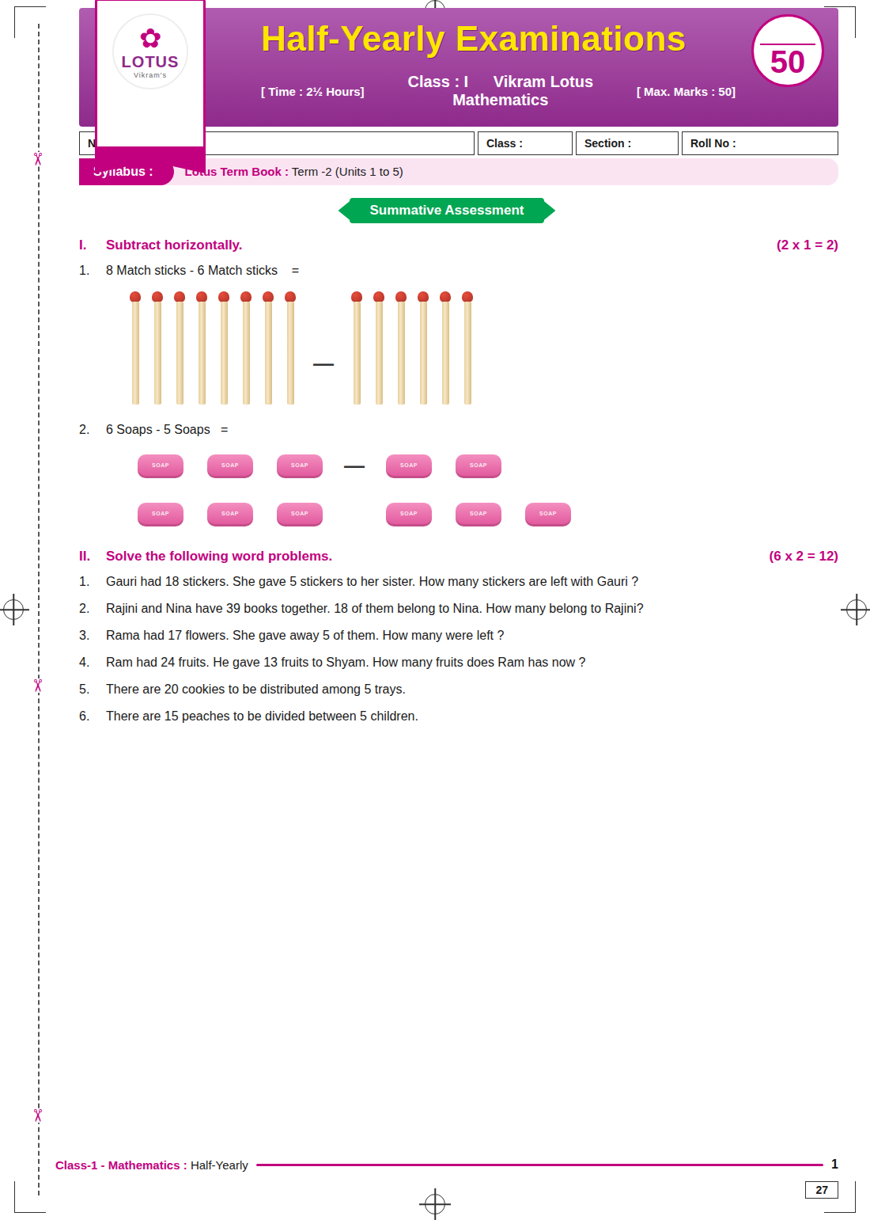✂
✂
✂
✿
LOTUS
Vikram's
Half-Yearly Examinations
50
[ Time : 2½ Hours]
Class : I Vikram Lotus Mathematics
[ Max. Marks : 50]
Name :
Class :
Section :
Roll No :
Syllabus :
Lotus Term Book : Term -2 (Units 1 to 5)
Summative Assessment
I. Subtract horizontally. (2 x 1 = 2)
1.
8 Match sticks - 6 Match sticks =
—
2.
6 Soaps - 5 Soaps =
—
—
II. Solve the following word problems. (6 x 2 = 12)
1.
Gauri had 18 stickers. She gave 5 stickers to her sister. How many stickers are left with Gauri ?
2.
Rajini and Nina have 39 books together. 18 of them belong to Nina. How many belong to Rajini?
3.
Rama had 17 flowers. She gave away 5 of them. How many were left ?
4.
Ram had 24 fruits. He gave 13 fruits to Shyam. How many fruits does Ram has now ?
5.
There are 20 cookies to be distributed among 5 trays.
6.
There are 15 peaches to be divided between 5 children.
Class-1 - Mathematics : Half-Yearly
1
27